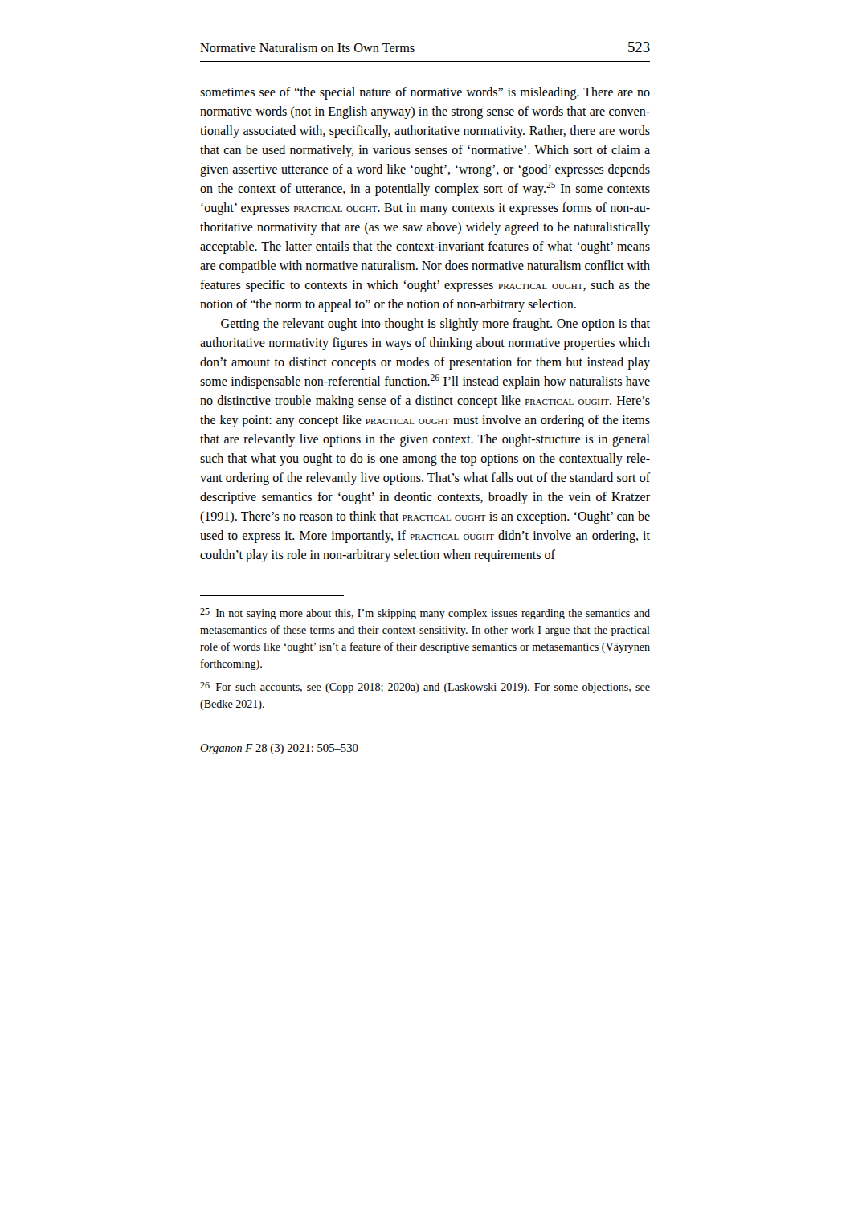Normative Naturalism on Its Own Terms 523
sometimes see of “the special nature of normative words” is misleading. There are no normative words (not in English anyway) in the strong sense of words that are conventionally associated with, specifically, authoritative normativity. Rather, there are words that can be used normatively, in various senses of ‘normative’. Which sort of claim a given assertive utterance of a word like ‘ought’, ‘wrong’, or ‘good’ expresses depends on the context of utterance, in a potentially complex sort of way.25 In some contexts ‘ought’ expresses practical ought. But in many contexts it expresses forms of non-authoritative normativity that are (as we saw above) widely agreed to be naturalistically acceptable. The latter entails that the context-invariant features of what ‘ought’ means are compatible with normative naturalism. Nor does normative naturalism conflict with features specific to contexts in which ‘ought’ expresses practical ought, such as the notion of “the norm to appeal to” or the notion of non-arbitrary selection.
Getting the relevant ought into thought is slightly more fraught. One option is that authoritative normativity figures in ways of thinking about normative properties which don’t amount to distinct concepts or modes of presentation for them but instead play some indispensable non-referential function.26 I’ll instead explain how naturalists have no distinctive trouble making sense of a distinct concept like practical ought. Here’s the key point: any concept like practical ought must involve an ordering of the items that are relevantly live options in the given context. The ought-structure is in general such that what you ought to do is one among the top options on the contextually relevant ordering of the relevantly live options. That’s what falls out of the standard sort of descriptive semantics for ‘ought’ in deontic contexts, broadly in the vein of Kratzer (1991). There’s no reason to think that practical ought is an exception. ‘Ought’ can be used to express it. More importantly, if practical ought didn’t involve an ordering, it couldn’t play its role in non-arbitrary selection when requirements of
25 In not saying more about this, I’m skipping many complex issues regarding the semantics and metasemantics of these terms and their context-sensitivity. In other work I argue that the practical role of words like ‘ought’ isn’t a feature of their descriptive semantics or metasemantics (Väyrynen forthcoming).
26 For such accounts, see (Copp 2018; 2020a) and (Laskowski 2019). For some objections, see (Bedke 2021).
Organon F 28 (3) 2021: 505–530